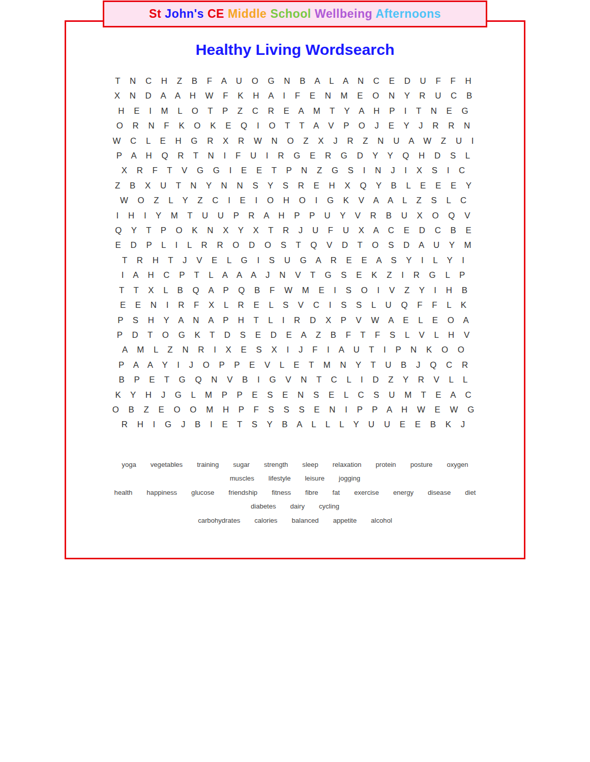St John's CE Middle School Wellbeing Afternoons
Healthy Living Wordsearch
T N C H Z B F A U O G N B A L A N C E D U F F H X N D A A H W F K H A I F E N M E O N Y R U C B H E I M L O T P Z C R E A M T Y A H P I T N E G O R N F K O K E Q I O T T A V P O J E Y J R R N W C L E H G R X R W N O Z X J R Z N U A W Z U I P A H Q R T N I F U I R G E R G D Y Y Q H D S L X R F T V G G I E E T P N Z G S I N J I X S I C Z B X U T N Y N N S Y S R E H X Q Y B L E E E Y W O Z L Y Z C I E I O H O I G K V A A L Z S L C I H I Y M T U U P R A H P P U Y V R B U X O Q V Q Y T P O K N X Y X T R J U F U X A C E D C B E E D P L I L R R O D O S T Q V D T O S D A U Y M T R H T J V E L G I S U G A R E E A S Y I L Y I I A H C P T L A A A J N V T G S E K Z I R G L P T T X L B Q A P Q B F W M E I S O I V Z Y I H B E E N I R F X L R E L S V C I S S L U Q F F L K P S H Y A N A P H T L I R D X P V W A E L E O A P D T O G K T D S E D E A Z B F T F S L V L H V A M L Z N R I X E S X I J F I A U T I P N K O O P A A Y I J O P P E V L E T M N Y T U B J Q C R B P E T G Q N V B I G V N T C L I D Z Y R V L L K Y H J G L M P P E S E N S E L C S U M T E A C O B Z E O O M H P F S S S E N I P P A H W E W G R H I G J B I E T S Y B A L L L Y U U E E B K J
yoga vegetables training sugar strength sleep relaxation protein posture oxygen muscles lifestyle leisure jogging
health happiness glucose friendship fitness fibre fat exercise energy disease diet diabetes dairy cycling
carbohydrates calories balanced appetite alcohol